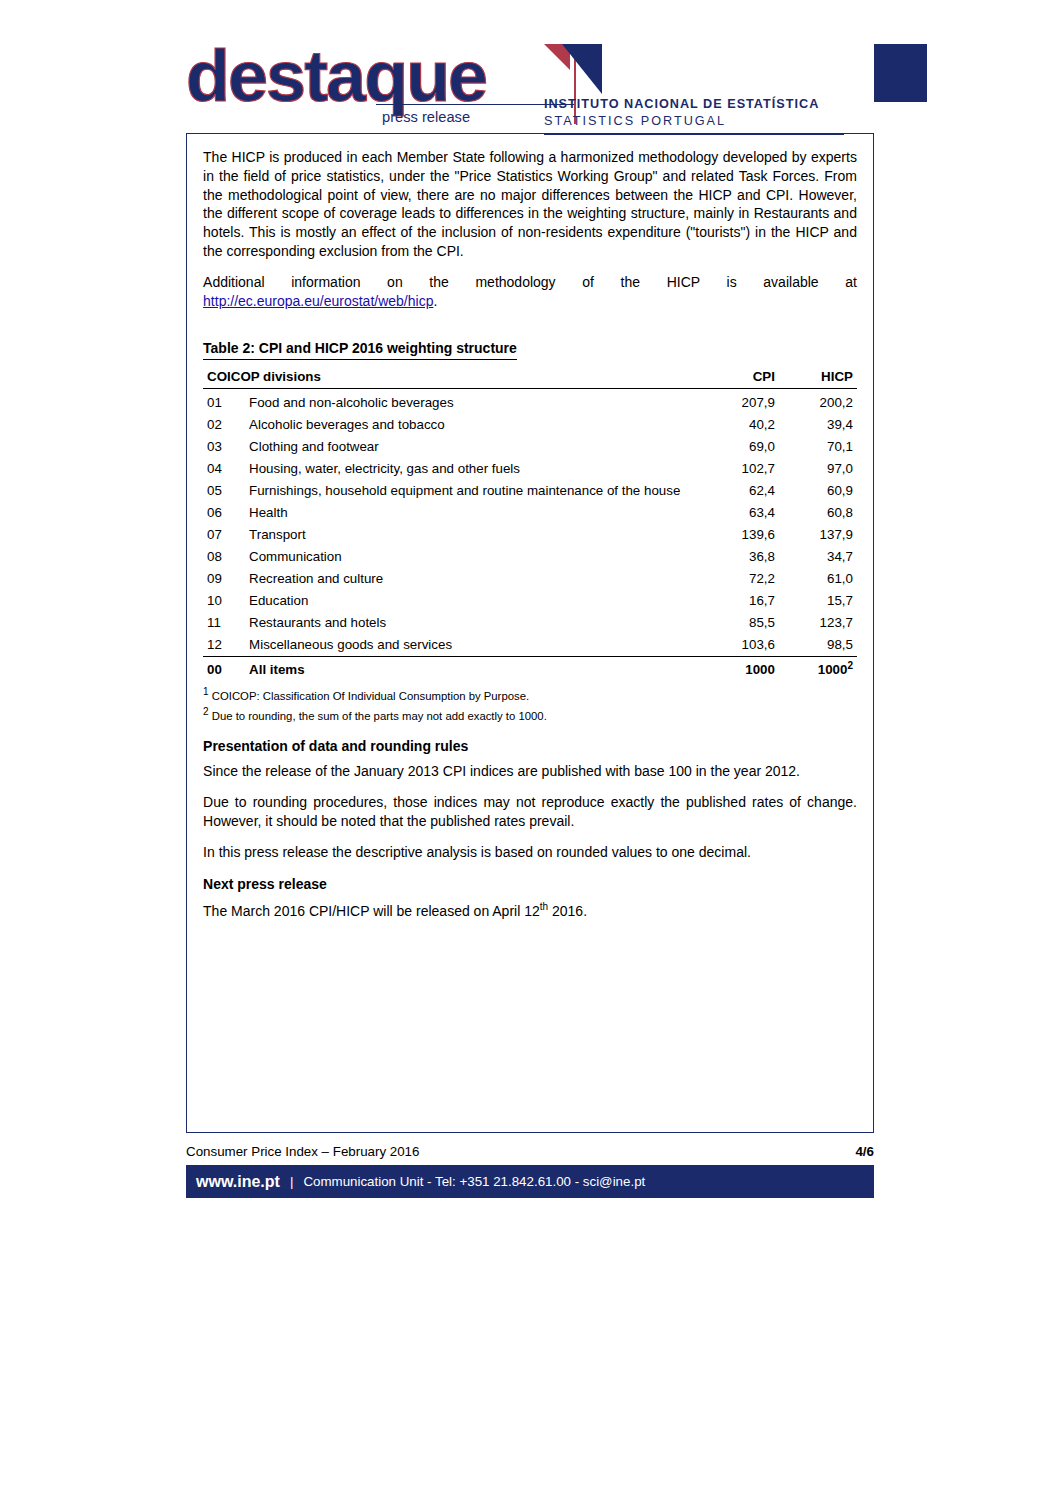destaque
destaque
press release
INSTITUTO NACIONAL DE ESTATÍSTICA
STATISTICS PORTUGAL
The HICP is produced in each Member State following a harmonized methodology developed by experts in the field of price statistics, under the "Price Statistics Working Group" and related Task Forces. From the methodological point of view, there are no major differences between the HICP and CPI. However, the different scope of coverage leads to differences in the weighting structure, mainly in Restaurants and hotels. This is mostly an effect of the inclusion of non-residents expenditure ("tourists") in the HICP and the corresponding exclusion from the CPI.
Additional information on the methodology of the HICP is available at http://ec.europa.eu/eurostat/web/hicp.
Table 2: CPI and HICP 2016 weighting structure
| COICOP divisions | CPI | HICP |
| --- | --- | --- |
| 01 | Food and non-alcoholic beverages | 207,9 | 200,2 |
| 02 | Alcoholic beverages and tobacco | 40,2 | 39,4 |
| 03 | Clothing and footwear | 69,0 | 70,1 |
| 04 | Housing, water, electricity, gas and other fuels | 102,7 | 97,0 |
| 05 | Furnishings, household equipment and routine maintenance of the house | 62,4 | 60,9 |
| 06 | Health | 63,4 | 60,8 |
| 07 | Transport | 139,6 | 137,9 |
| 08 | Communication | 36,8 | 34,7 |
| 09 | Recreation and culture | 72,2 | 61,0 |
| 10 | Education | 16,7 | 15,7 |
| 11 | Restaurants and hotels | 85,5 | 123,7 |
| 12 | Miscellaneous goods and services | 103,6 | 98,5 |
| 00 | All items | 1000 | 1000 2 |
1 COICOP: Classification Of Individual Consumption by Purpose.
2 Due to rounding, the sum of the parts may not add exactly to 1000.
Presentation of data and rounding rules
Since the release of the January 2013 CPI indices are published with base 100 in the year 2012.
Due to rounding procedures, those indices may not reproduce exactly the published rates of change. However, it should be noted that the published rates prevail.
In this press release the descriptive analysis is based on rounded values to one decimal.
Next press release
The March 2016 CPI/HICP will be released on April 12th 2016.
Consumer Price Index – February 2016
4/6
www.ine.pt | Communication Unit - Tel: +351 21.842.61.00 - sci@ine.pt